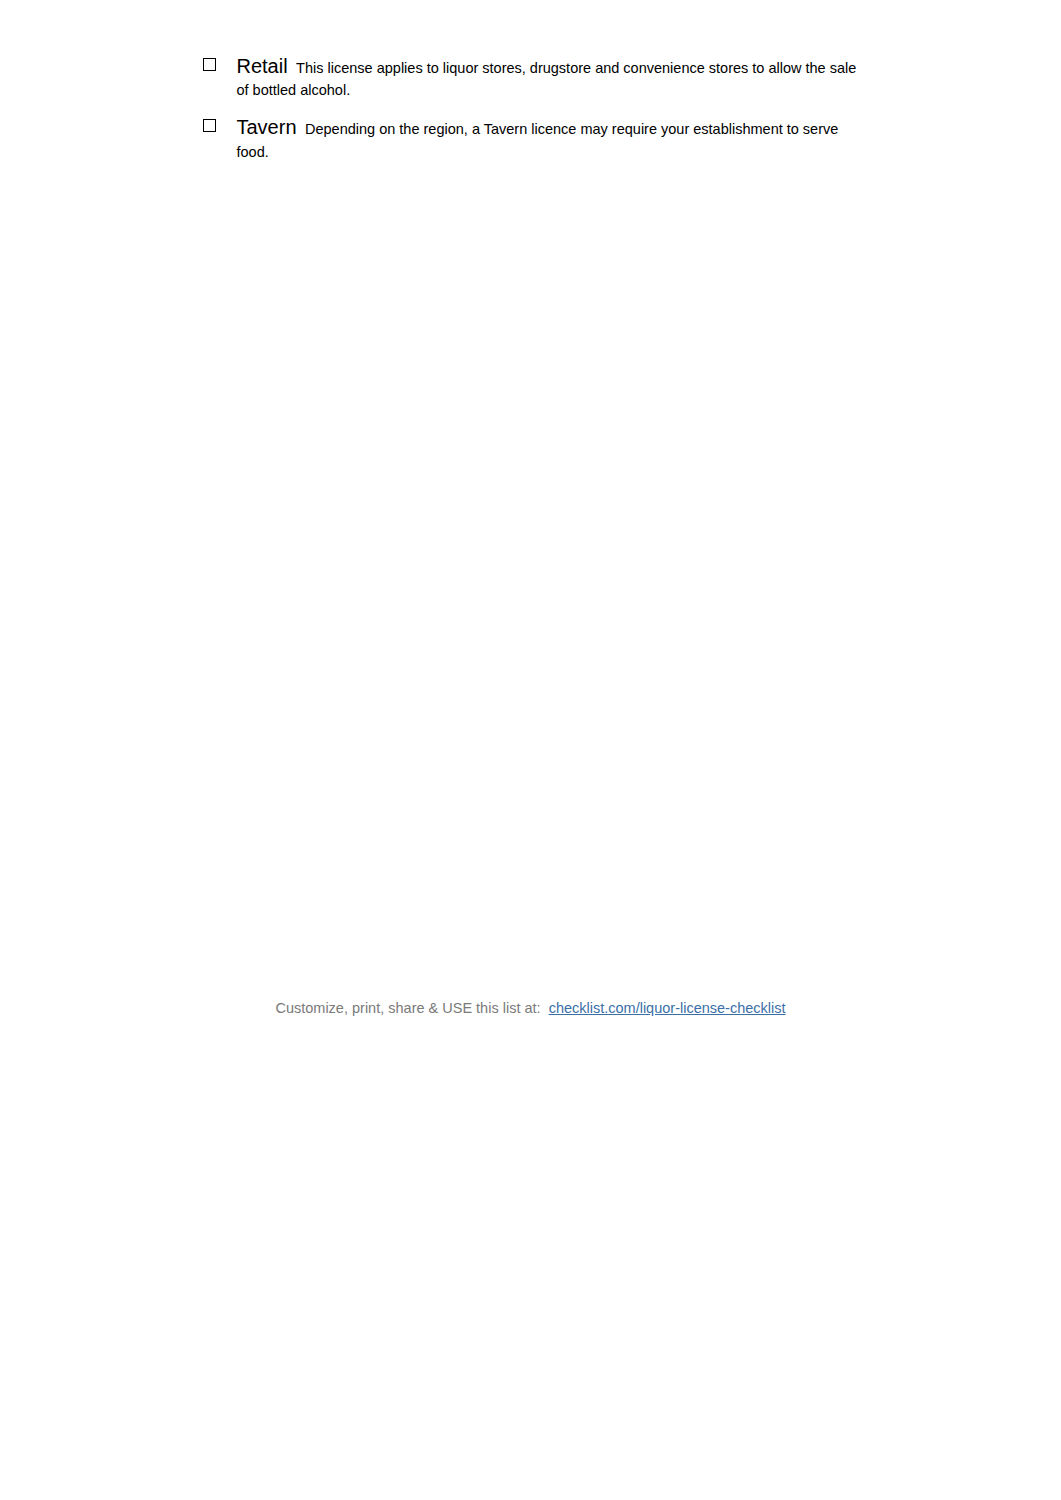Retail This license applies to liquor stores, drugstore and convenience stores to allow the sale of bottled alcohol.
Tavern Depending on the region, a Tavern licence may require your establishment to serve food.
Customize, print, share & USE this list at: checklist.com/liquor-license-checklist